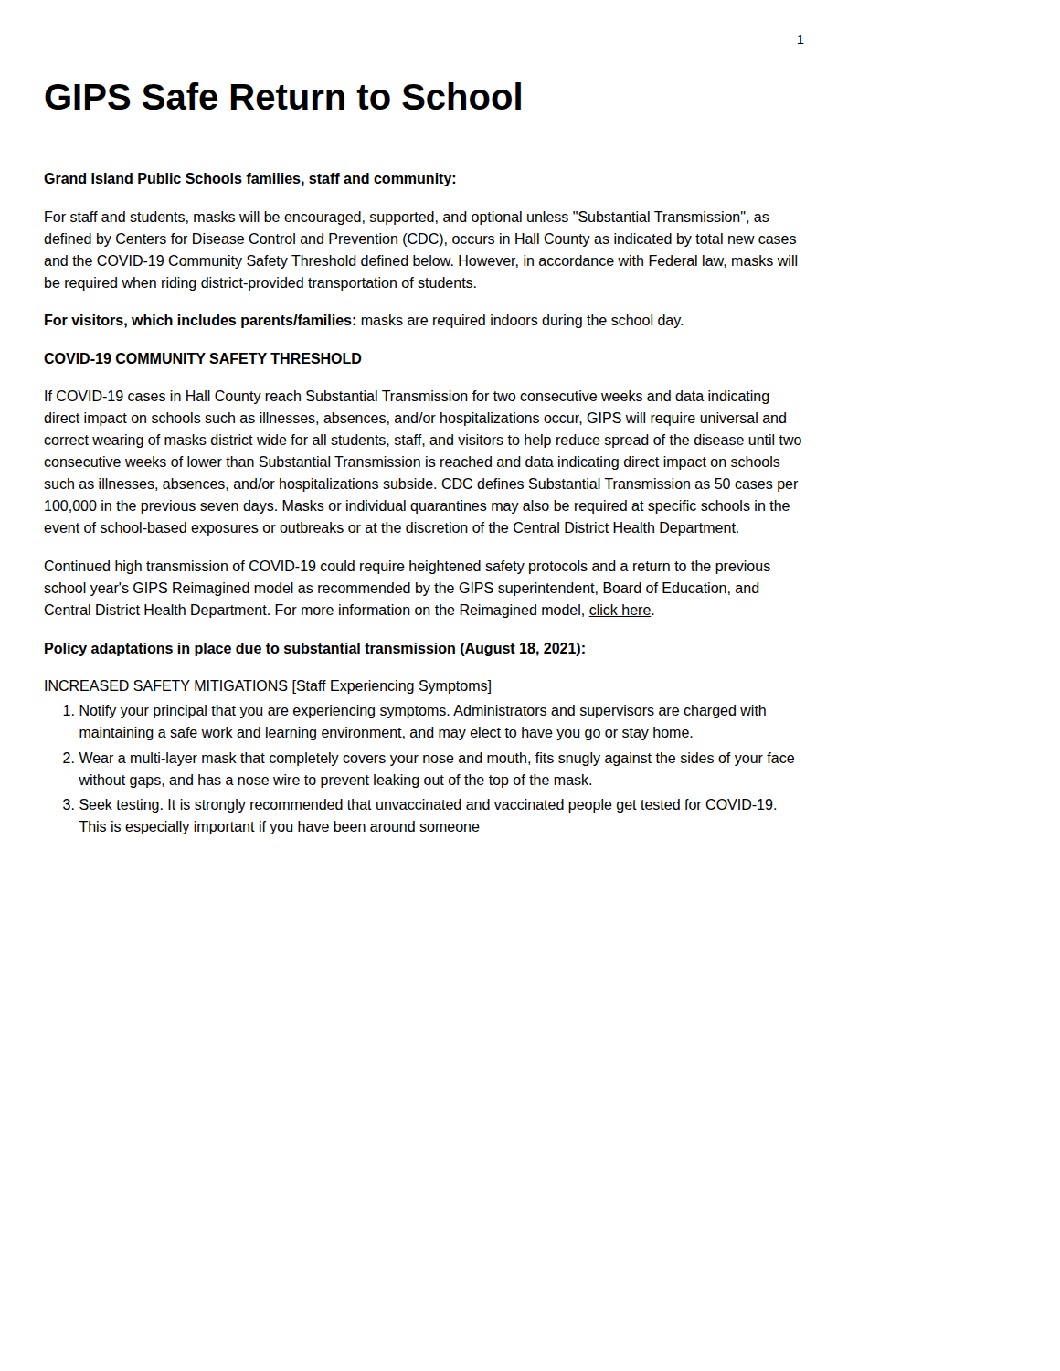1
GIPS Safe Return to School
Grand Island Public Schools families, staff and community:
For staff and students, masks will be encouraged, supported, and optional unless "Substantial Transmission", as defined by Centers for Disease Control and Prevention (CDC), occurs in Hall County as indicated by total new cases and the COVID-19 Community Safety Threshold defined below. However, in accordance with Federal law, masks will be required when riding district-provided transportation of students.
For visitors, which includes parents/families: masks are required indoors during the school day.
COVID-19 COMMUNITY SAFETY THRESHOLD
If COVID-19 cases in Hall County reach Substantial Transmission for two consecutive weeks and data indicating direct impact on schools such as illnesses, absences, and/or hospitalizations occur, GIPS will require universal and correct wearing of masks district wide for all students, staff, and visitors to help reduce spread of the disease until two consecutive weeks of lower than Substantial Transmission is reached and data indicating direct impact on schools such as illnesses, absences, and/or hospitalizations subside. CDC defines Substantial Transmission as 50 cases per 100,000 in the previous seven days. Masks or individual quarantines may also be required at specific schools in the event of school-based exposures or outbreaks or at the discretion of the Central District Health Department.
Continued high transmission of COVID-19 could require heightened safety protocols and a return to the previous school year's GIPS Reimagined model as recommended by the GIPS superintendent, Board of Education, and Central District Health Department. For more information on the Reimagined model, click here.
Policy adaptations in place due to substantial transmission (August 18, 2021):
INCREASED SAFETY MITIGATIONS [Staff Experiencing Symptoms]
Notify your principal that you are experiencing symptoms. Administrators and supervisors are charged with maintaining a safe work and learning environment, and may elect to have you go or stay home.
Wear a multi-layer mask that completely covers your nose and mouth, fits snugly against the sides of your face without gaps, and has a nose wire to prevent leaking out of the top of the mask.
Seek testing. It is strongly recommended that unvaccinated and vaccinated people get tested for COVID-19. This is especially important if you have been around someone